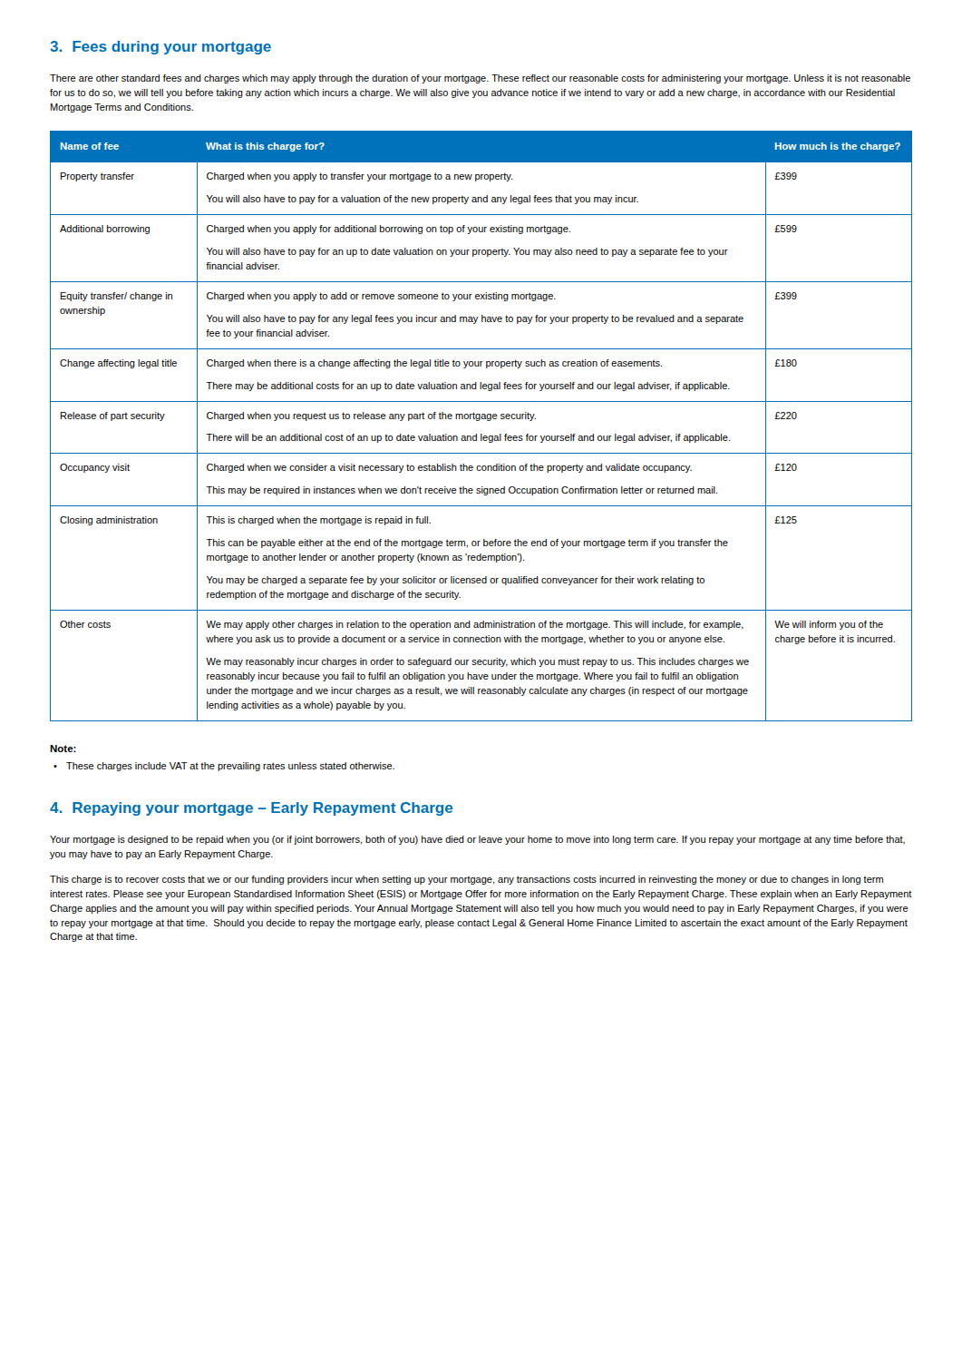3. Fees during your mortgage
There are other standard fees and charges which may apply through the duration of your mortgage. These reflect our reasonable costs for administering your mortgage. Unless it is not reasonable for us to do so, we will tell you before taking any action which incurs a charge. We will also give you advance notice if we intend to vary or add a new charge, in accordance with our Residential Mortgage Terms and Conditions.
| Name of fee | What is this charge for? | How much is the charge? |
| --- | --- | --- |
| Property transfer | Charged when you apply to transfer your mortgage to a new property. You will also have to pay for a valuation of the new property and any legal fees that you may incur. | £399 |
| Additional borrowing | Charged when you apply for additional borrowing on top of your existing mortgage. You will also have to pay for an up to date valuation on your property. You may also need to pay a separate fee to your financial adviser. | £599 |
| Equity transfer/ change in ownership | Charged when you apply to add or remove someone to your existing mortgage. You will also have to pay for any legal fees you incur and may have to pay for your property to be revalued and a separate fee to your financial adviser. | £399 |
| Change affecting legal title | Charged when there is a change affecting the legal title to your property such as creation of easements. There may be additional costs for an up to date valuation and legal fees for yourself and our legal adviser, if applicable. | £180 |
| Release of part security | Charged when you request us to release any part of the mortgage security. There will be an additional cost of an up to date valuation and legal fees for yourself and our legal adviser, if applicable. | £220 |
| Occupancy visit | Charged when we consider a visit necessary to establish the condition of the property and validate occupancy. This may be required in instances when we don't receive the signed Occupation Confirmation letter or returned mail. | £120 |
| Closing administration | This is charged when the mortgage is repaid in full. This can be payable either at the end of the mortgage term, or before the end of your mortgage term if you transfer the mortgage to another lender or another property (known as 'redemption'). You may be charged a separate fee by your solicitor or licensed or qualified conveyancer for their work relating to redemption of the mortgage and discharge of the security. | £125 |
| Other costs | We may apply other charges in relation to the operation and administration of the mortgage. This will include, for example, where you ask us to provide a document or a service in connection with the mortgage, whether to you or anyone else. We may reasonably incur charges in order to safeguard our security, which you must repay to us. This includes charges we reasonably incur because you fail to fulfil an obligation you have under the mortgage. Where you fail to fulfil an obligation under the mortgage and we incur charges as a result, we will reasonably calculate any charges (in respect of our mortgage lending activities as a whole) payable by you. | We will inform you of the charge before it is incurred. |
Note:
These charges include VAT at the prevailing rates unless stated otherwise.
4. Repaying your mortgage – Early Repayment Charge
Your mortgage is designed to be repaid when you (or if joint borrowers, both of you) have died or leave your home to move into long term care. If you repay your mortgage at any time before that, you may have to pay an Early Repayment Charge.
This charge is to recover costs that we or our funding providers incur when setting up your mortgage, any transactions costs incurred in reinvesting the money or due to changes in long term interest rates. Please see your European Standardised Information Sheet (ESIS) or Mortgage Offer for more information on the Early Repayment Charge. These explain when an Early Repayment Charge applies and the amount you will pay within specified periods. Your Annual Mortgage Statement will also tell you how much you would need to pay in Early Repayment Charges, if you were to repay your mortgage at that time. Should you decide to repay the mortgage early, please contact Legal & General Home Finance Limited to ascertain the exact amount of the Early Repayment Charge at that time.